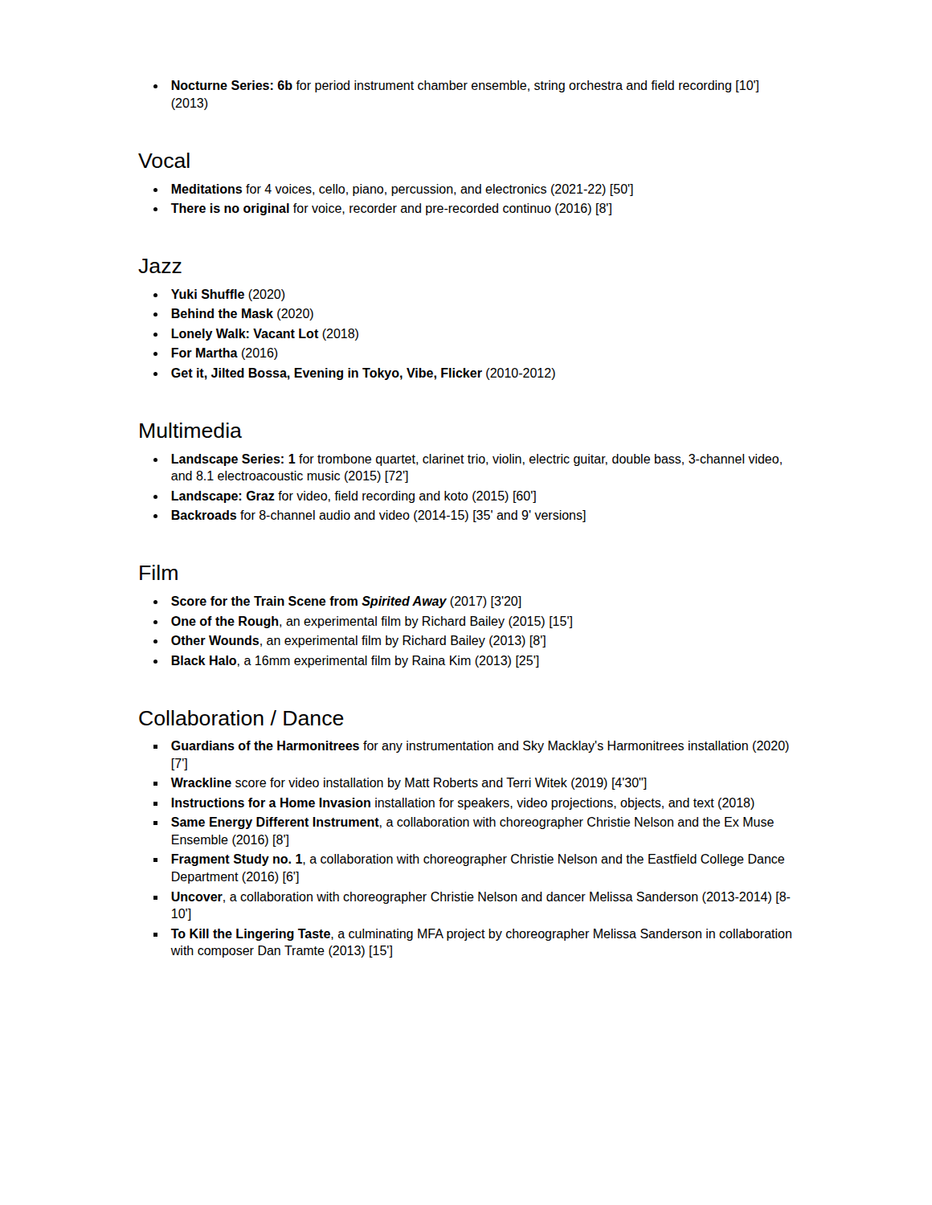Nocturne Series: 6b for period instrument chamber ensemble, string orchestra and field recording [10'] (2013)
Vocal
Meditations for 4 voices, cello, piano, percussion, and electronics (2021-22) [50']
There is no original for voice, recorder and pre-recorded continuo (2016) [8']
Jazz
Yuki Shuffle (2020)
Behind the Mask (2020)
Lonely Walk: Vacant Lot (2018)
For Martha (2016)
Get it, Jilted Bossa, Evening in Tokyo, Vibe, Flicker (2010-2012)
Multimedia
Landscape Series: 1 for trombone quartet, clarinet trio, violin, electric guitar, double bass, 3-channel video, and 8.1 electroacoustic music (2015) [72']
Landscape: Graz for video, field recording and koto (2015) [60']
Backroads for 8-channel audio and video (2014-15) [35' and 9' versions]
Film
Score for the Train Scene from Spirited Away (2017) [3'20]
One of the Rough, an experimental film by Richard Bailey (2015) [15']
Other Wounds, an experimental film by Richard Bailey (2013) [8']
Black Halo, a 16mm experimental film by Raina Kim (2013) [25']
Collaboration / Dance
Guardians of the Harmonitrees for any instrumentation and Sky Macklay's Harmonitrees installation (2020) [7']
Wrackline score for video installation by Matt Roberts and Terri Witek (2019) [4'30"]
Instructions for a Home Invasion installation for speakers, video projections, objects, and text (2018)
Same Energy Different Instrument, a collaboration with choreographer Christie Nelson and the Ex Muse Ensemble (2016) [8']
Fragment Study no. 1, a collaboration with choreographer Christie Nelson and the Eastfield College Dance Department (2016) [6']
Uncover, a collaboration with choreographer Christie Nelson and dancer Melissa Sanderson (2013-2014) [8-10']
To Kill the Lingering Taste, a culminating MFA project by choreographer Melissa Sanderson in collaboration with composer Dan Tramte (2013) [15']